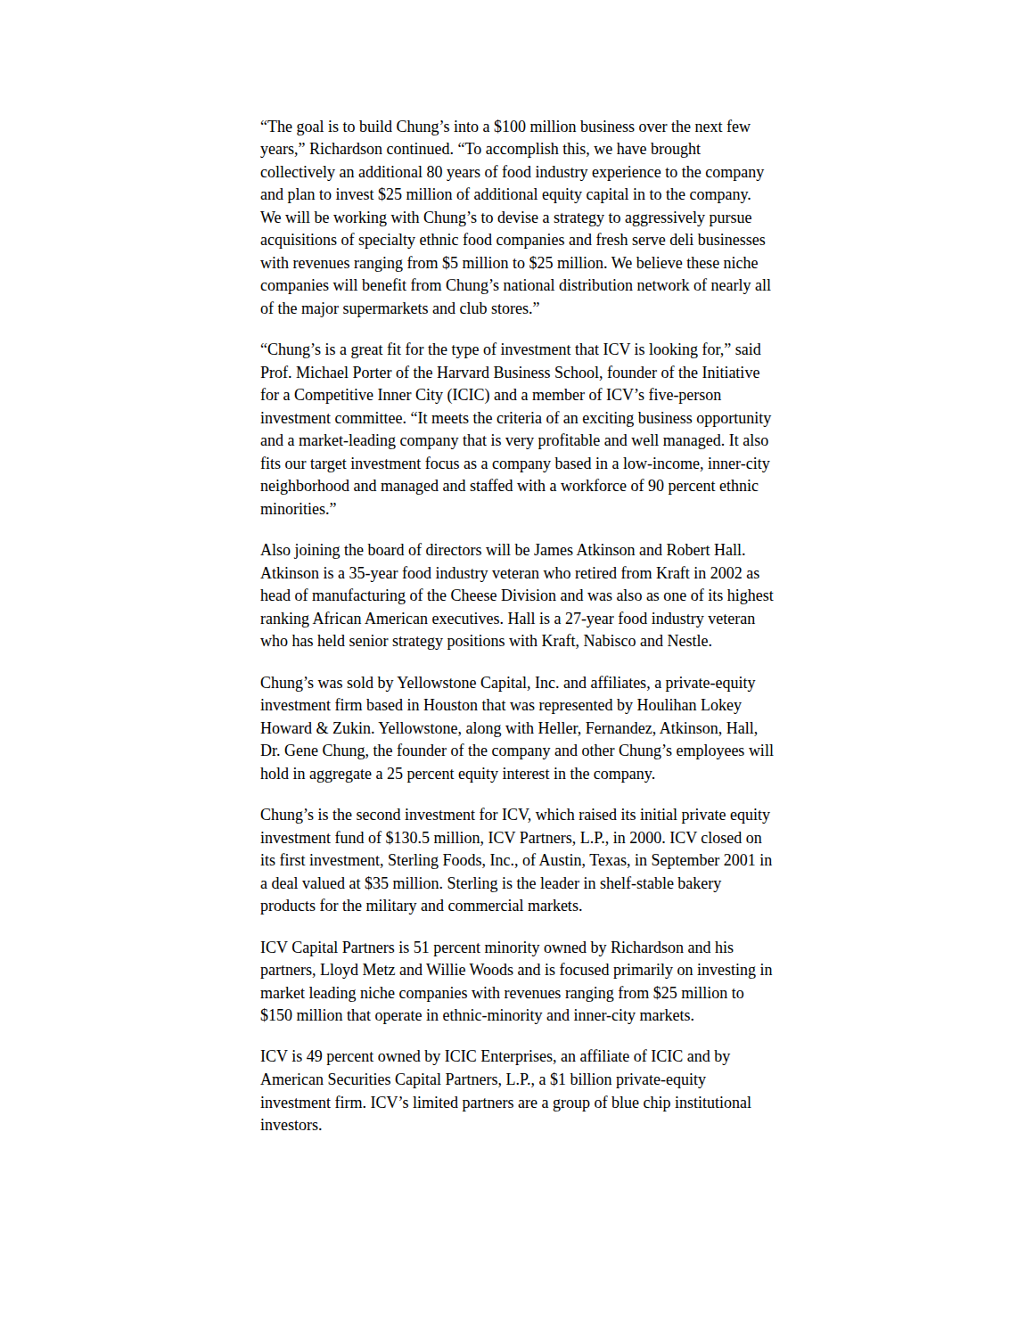“The goal is to build Chung’s into a $100 million business over the next few years,” Richardson continued. “To accomplish this, we have brought collectively an additional 80 years of food industry experience to the company and plan to invest $25 million of additional equity capital in to the company. We will be working with Chung’s to devise a strategy to aggressively pursue acquisitions of specialty ethnic food companies and fresh serve deli businesses with revenues ranging from $5 million to $25 million. We believe these niche companies will benefit from Chung’s national distribution network of nearly all of the major supermarkets and club stores.”
“Chung’s is a great fit for the type of investment that ICV is looking for,” said Prof. Michael Porter of the Harvard Business School, founder of the Initiative for a Competitive Inner City (ICIC) and a member of ICV’s five-person investment committee. “It meets the criteria of an exciting business opportunity and a market-leading company that is very profitable and well managed. It also fits our target investment focus as a company based in a low-income, inner-city neighborhood and managed and staffed with a workforce of 90 percent ethnic minorities.”
Also joining the board of directors will be James Atkinson and Robert Hall. Atkinson is a 35-year food industry veteran who retired from Kraft in 2002 as head of manufacturing of the Cheese Division and was also as one of its highest ranking African American executives. Hall is a 27-year food industry veteran who has held senior strategy positions with Kraft, Nabisco and Nestle.
Chung’s was sold by Yellowstone Capital, Inc. and affiliates, a private-equity investment firm based in Houston that was represented by Houlihan Lokey Howard & Zukin. Yellowstone, along with Heller, Fernandez, Atkinson, Hall, Dr. Gene Chung, the founder of the company and other Chung’s employees will hold in aggregate a 25 percent equity interest in the company.
Chung’s is the second investment for ICV, which raised its initial private equity investment fund of $130.5 million, ICV Partners, L.P., in 2000. ICV closed on its first investment, Sterling Foods, Inc., of Austin, Texas, in September 2001 in a deal valued at $35 million. Sterling is the leader in shelf-stable bakery products for the military and commercial markets.
ICV Capital Partners is 51 percent minority owned by Richardson and his partners, Lloyd Metz and Willie Woods and is focused primarily on investing in market leading niche companies with revenues ranging from $25 million to $150 million that operate in ethnic-minority and inner-city markets.
ICV is 49 percent owned by ICIC Enterprises, an affiliate of ICIC and by American Securities Capital Partners, L.P., a $1 billion private-equity investment firm. ICV’s limited partners are a group of blue chip institutional investors.